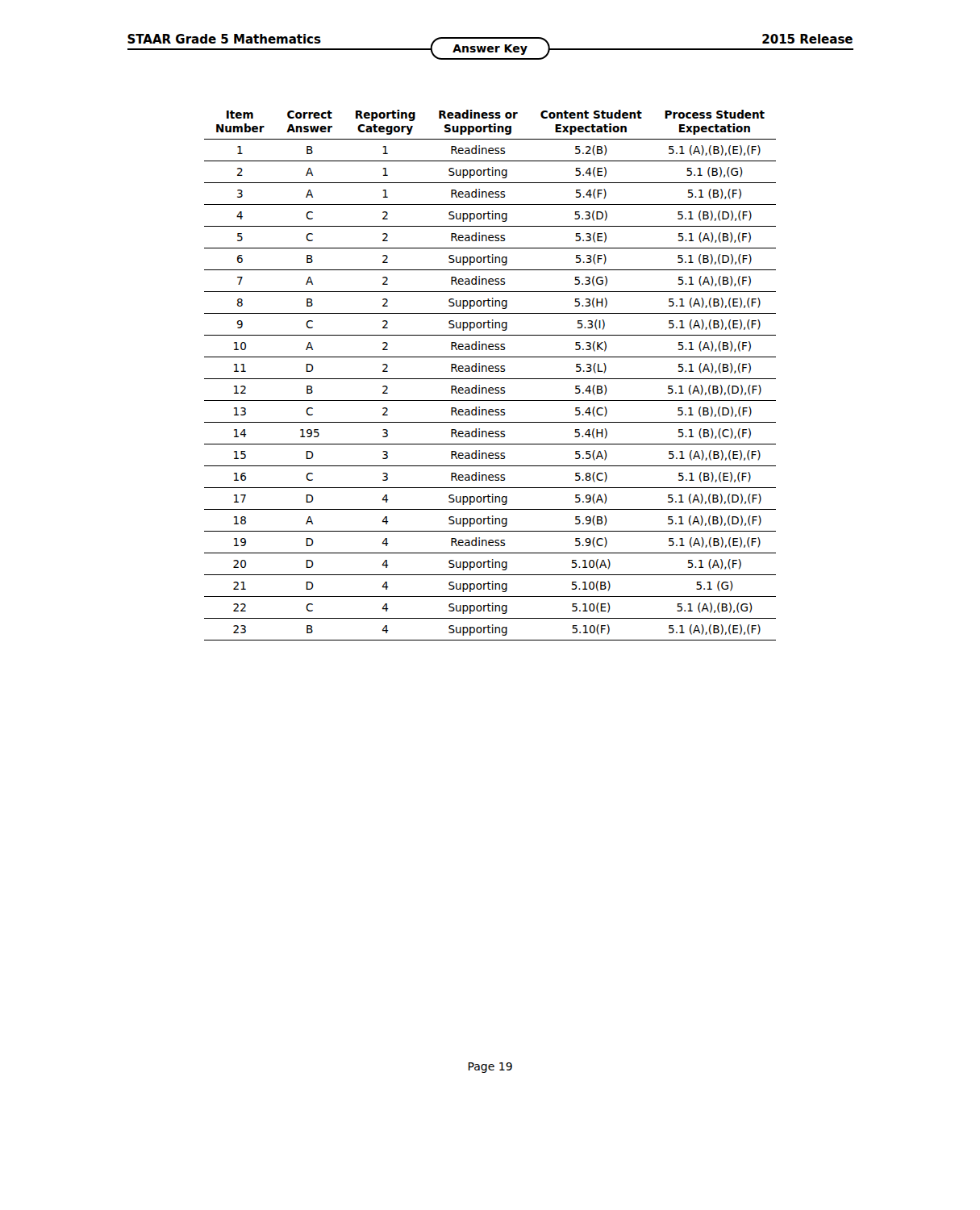STAAR Grade 5 Mathematics
2015 Release
Answer Key
| Item Number | Correct Answer | Reporting Category | Readiness or Supporting | Content Student Expectation | Process Student Expectation |
| --- | --- | --- | --- | --- | --- |
| 1 | B | 1 | Readiness | 5.2(B) | 5.1 (A),(B),(E),(F) |
| 2 | A | 1 | Supporting | 5.4(E) | 5.1 (B),(G) |
| 3 | A | 1 | Readiness | 5.4(F) | 5.1 (B),(F) |
| 4 | C | 2 | Supporting | 5.3(D) | 5.1 (B),(D),(F) |
| 5 | C | 2 | Readiness | 5.3(E) | 5.1 (A),(B),(F) |
| 6 | B | 2 | Supporting | 5.3(F) | 5.1 (B),(D),(F) |
| 7 | A | 2 | Readiness | 5.3(G) | 5.1 (A),(B),(F) |
| 8 | B | 2 | Supporting | 5.3(H) | 5.1 (A),(B),(E),(F) |
| 9 | C | 2 | Supporting | 5.3(I) | 5.1 (A),(B),(E),(F) |
| 10 | A | 2 | Readiness | 5.3(K) | 5.1 (A),(B),(F) |
| 11 | D | 2 | Readiness | 5.3(L) | 5.1 (A),(B),(F) |
| 12 | B | 2 | Readiness | 5.4(B) | 5.1 (A),(B),(D),(F) |
| 13 | C | 2 | Readiness | 5.4(C) | 5.1 (B),(D),(F) |
| 14 | 195 | 3 | Readiness | 5.4(H) | 5.1 (B),(C),(F) |
| 15 | D | 3 | Readiness | 5.5(A) | 5.1 (A),(B),(E),(F) |
| 16 | C | 3 | Readiness | 5.8(C) | 5.1 (B),(E),(F) |
| 17 | D | 4 | Supporting | 5.9(A) | 5.1 (A),(B),(D),(F) |
| 18 | A | 4 | Supporting | 5.9(B) | 5.1 (A),(B),(D),(F) |
| 19 | D | 4 | Readiness | 5.9(C) | 5.1 (A),(B),(E),(F) |
| 20 | D | 4 | Supporting | 5.10(A) | 5.1 (A),(F) |
| 21 | D | 4 | Supporting | 5.10(B) | 5.1 (G) |
| 22 | C | 4 | Supporting | 5.10(E) | 5.1 (A),(B),(G) |
| 23 | B | 4 | Supporting | 5.10(F) | 5.1 (A),(B),(E),(F) |
Page 19